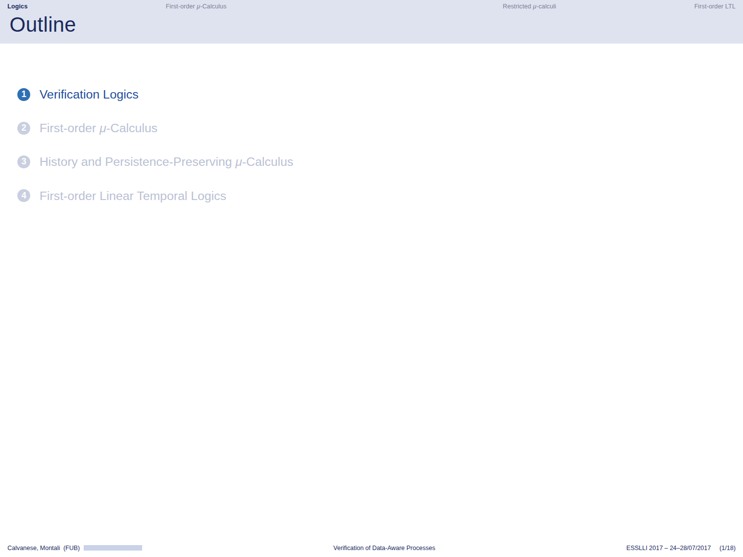Logics First-order μ-Calculus Restricted μ-calculi First-order LTL
Outline
1 Verification Logics
2 First-order μ-Calculus
3 History and Persistence-Preserving μ-Calculus
4 First-order Linear Temporal Logics
Calvanese, Montali (FUB) Verification of Data-Aware Processes ESSLLI 2017 – 24–28/07/2017 (1/18)